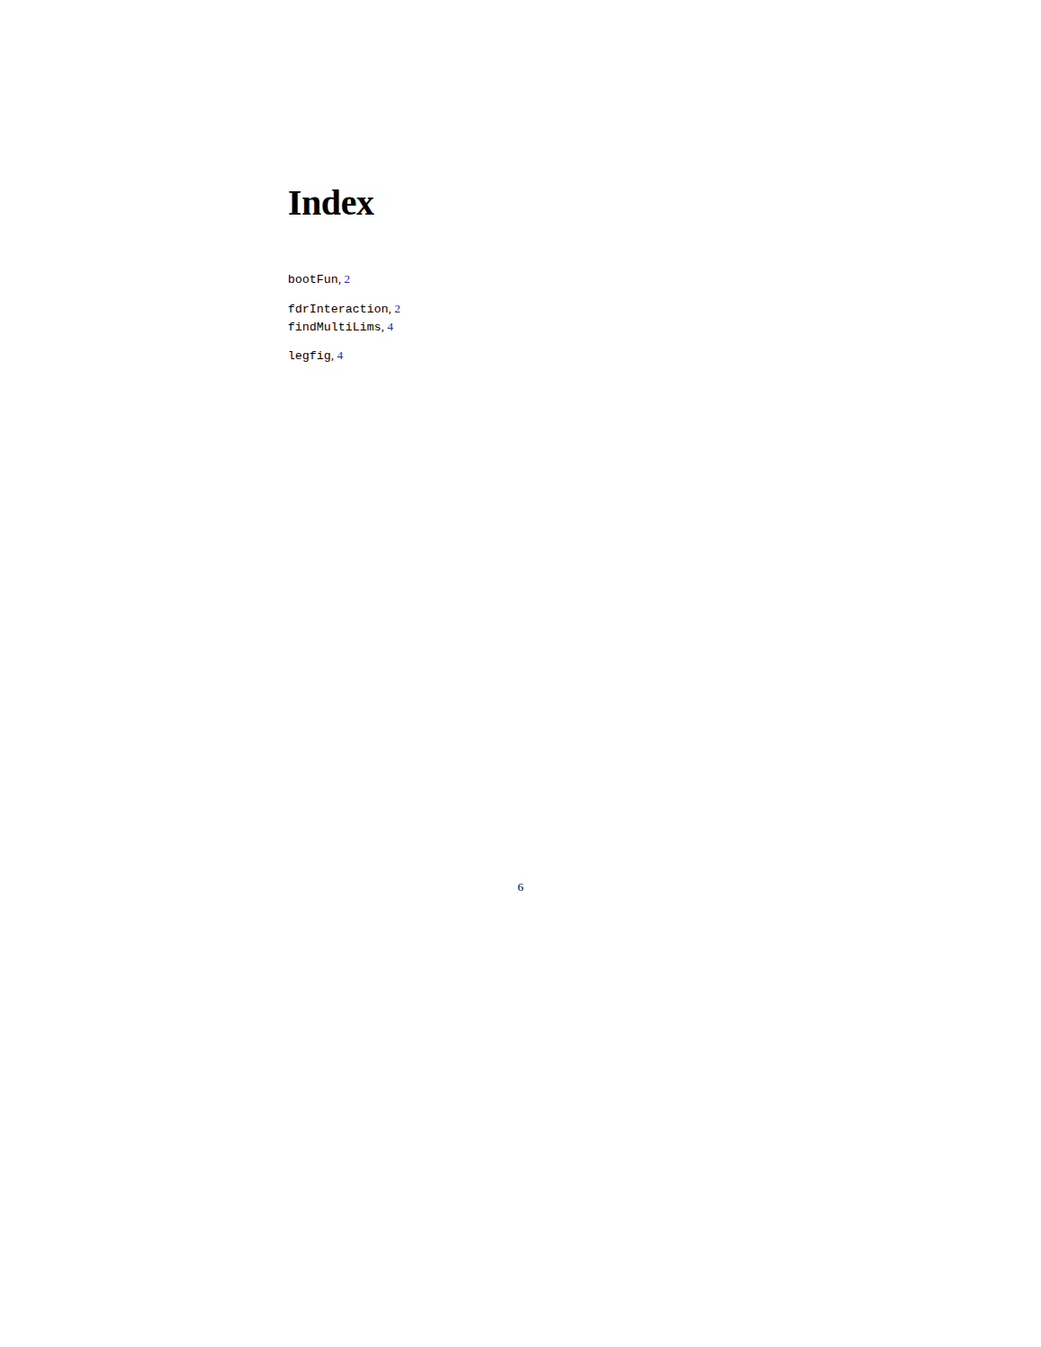Index
bootFun, 2
fdrInteraction, 2
findMultiLims, 4
legfig, 4
6